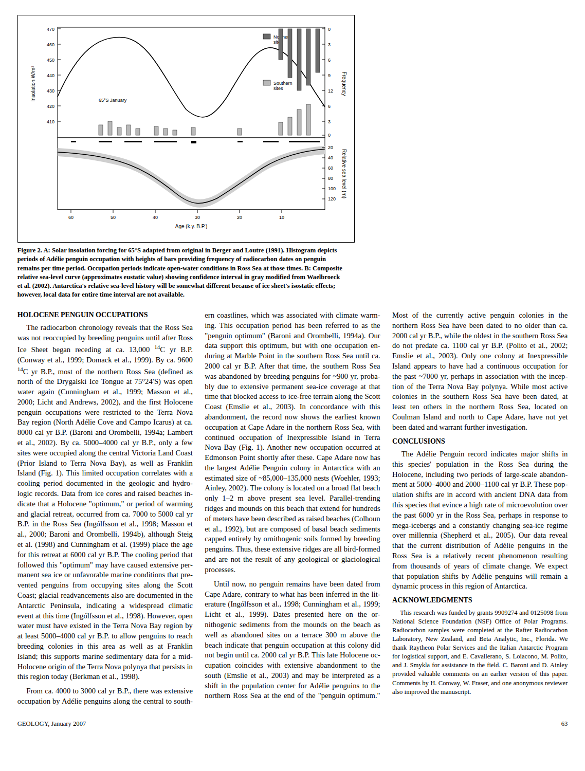470 460 450 440 430 420 410 Insolation W/m² 0 3 6 9 12 6 3 0 Frequency 65°S January Northern sites Southern sites 20 40 60 80 100 120 Relative sea level (m) 60 50 40 30 20 10 Age (k.y. B.P.)
Figure 2. A: Solar insolation forcing for 65°S adapted from original in Berger and Loutre (1991). Histogram depicts periods of Adélie penguin occupation with heights of bars providing frequency of radiocarbon dates on penguin remains per time period. Occupation periods indicate open-water conditions in Ross Sea at those times. B: Composite relative sea-level curve (approximates eustatic value) showing confidence interval in gray modified from Waelbroeck et al. (2002). Antarctica's relative sea-level history will be somewhat different because of ice sheet's isostatic effects; however, local data for entire time interval are not available.
Holocene Penguin Occupations
The radiocarbon chronology reveals that the Ross Sea was not reoccupied by breeding penguins until after Ross Ice Sheet began receding at ca. 13,000 14C yr B.P. (Conway et al., 1999; Domack et al., 1999). By ca. 9600 14C yr B.P., most of the northern Ross Sea (defined as north of the Drygalski Ice Tongue at 75°24′S) was open water again (Cunningham et al., 1999; Masson et al., 2000; Licht and Andrews, 2002), and the first Holocene penguin occupations were restricted to the Terra Nova Bay region (North Adélie Cove and Campo Icarus) at ca. 8000 cal yr B.P. (Baroni and Orombelli, 1994a; Lambert et al., 2002). By ca. 5000–4000 cal yr B.P., only a few sites were occupied along the central Victoria Land Coast (Prior Island to Terra Nova Bay), as well as Franklin Island (Fig. 1). This limited occupation correlates with a cooling period documented in the geologic and hydrologic records. Data from ice cores and raised beaches indicate that a Holocene "optimum," or period of warming and glacial retreat, occurred from ca. 7000 to 5000 cal yr B.P. in the Ross Sea (Ingólfsson et al., 1998; Masson et al., 2000; Baroni and Orombelli, 1994b), although Steig et al. (1998) and Cunningham et al. (1999) place the age for this retreat at 6000 cal yr B.P. The cooling period that followed this "optimum" may have caused extensive permanent sea ice or unfavorable marine conditions that prevented penguins from occupying sites along the Scott Coast; glacial readvancements also are documented in the Antarctic Peninsula, indicating a widespread climatic event at this time (Ingólfsson et al., 1998). However, open water must have existed in the Terra Nova Bay region by at least 5000–4000 cal yr B.P. to allow penguins to reach breeding colonies in this area as well as at Franklin Island; this supports marine sedimentary data for a mid-Holocene origin of the Terra Nova polynya that persists in this region today (Berkman et al., 1998).
From ca. 4000 to 3000 cal yr B.P., there was extensive occupation by Adélie penguins along the central to southern coastlines, which was associated with climate warming. This occupation period has been referred to as the "penguin optimum" (Baroni and Orombelli, 1994a). Our data support this optimum, but with one occupation enduring at Marble Point in the southern Ross Sea until ca. 2000 cal yr B.P. After that time, the southern Ross Sea was abandoned by breeding penguins for ~900 yr, probably due to extensive permanent sea-ice coverage at that time that blocked access to ice-free terrain along the Scott Coast (Emslie et al., 2003). In concordance with this abandonment, the record now shows the earliest known occupation at Cape Adare in the northern Ross Sea, with continued occupation of Inexpressible Island in Terra Nova Bay (Fig. 1). Another new occupation occurred at Edmonson Point shortly after these. Cape Adare now has the largest Adélie Penguin colony in Antarctica with an estimated size of ~85,000–135,000 nests (Woehler, 1993; Ainley, 2002). The colony is located on a broad flat beach only 1–2 m above present sea level. Parallel-trending ridges and mounds on this beach that extend for hundreds of meters have been described as raised beaches (Colhoun et al., 1992), but are composed of basal beach sediments capped entirely by ornithogenic soils formed by breeding penguins. Thus, these extensive ridges are all bird-formed and are not the result of any geological or glaciological processes.
Until now, no penguin remains have been dated from Cape Adare, contrary to what has been inferred in the literature (Ingólfsson et al., 1998; Cunningham et al., 1999; Licht et al., 1999). Dates presented here on the ornithogenic sediments from the mounds on the beach as well as abandoned sites on a terrace 300 m above the beach indicate that penguin occupation at this colony did not begin until ca. 2000 cal yr B.P. This late Holocene occupation coincides with extensive abandonment to the south (Emslie et al., 2003) and may be interpreted as a shift in the population center for Adélie penguins to the northern Ross Sea at the end of the "penguin optimum." Most of the currently active penguin colonies in the northern Ross Sea have been dated to no older than ca. 2000 cal yr B.P., while the oldest in the southern Ross Sea do not predate ca. 1100 cal yr B.P. (Polito et al., 2002; Emslie et al., 2003). Only one colony at Inexpressible Island appears to have had a continuous occupation for the past ~7000 yr, perhaps in association with the inception of the Terra Nova Bay polynya. While most active colonies in the southern Ross Sea have been dated, at least ten others in the northern Ross Sea, located on Coulman Island and north to Cape Adare, have not yet been dated and warrant further investigation.
Conclusions
The Adélie Penguin record indicates major shifts in this species' population in the Ross Sea during the Holocene, including two periods of large-scale abandonment at 5000–4000 and 2000–1100 cal yr B.P. These population shifts are in accord with ancient DNA data from this species that evince a high rate of microevolution over the past 6000 yr in the Ross Sea, perhaps in response to mega-icebergs and a constantly changing sea-ice regime over millennia (Shepherd et al., 2005). Our data reveal that the current distribution of Adélie penguins in the Ross Sea is a relatively recent phenomenon resulting from thousands of years of climate change. We expect that population shifts by Adélie penguins will remain a dynamic process in this region of Antarctica.
Acknowledgments
This research was funded by grants 9909274 and 0125098 from National Science Foundation (NSF) Office of Polar Programs. Radiocarbon samples were completed at the Rafter Radiocarbon Laboratory, New Zealand, and Beta Analytic, Inc., Florida. We thank Raytheon Polar Services and the Italian Antarctic Program for logistical support, and E. Cavallerano, S. Loiacono, M. Polito, and J. Smykla for assistance in the field. C. Baroni and D. Ainley provided valuable comments on an earlier version of this paper. Comments by H. Conway, W. Fraser, and one anonymous reviewer also improved the manuscript.
GEOLOGY, January 2007 63